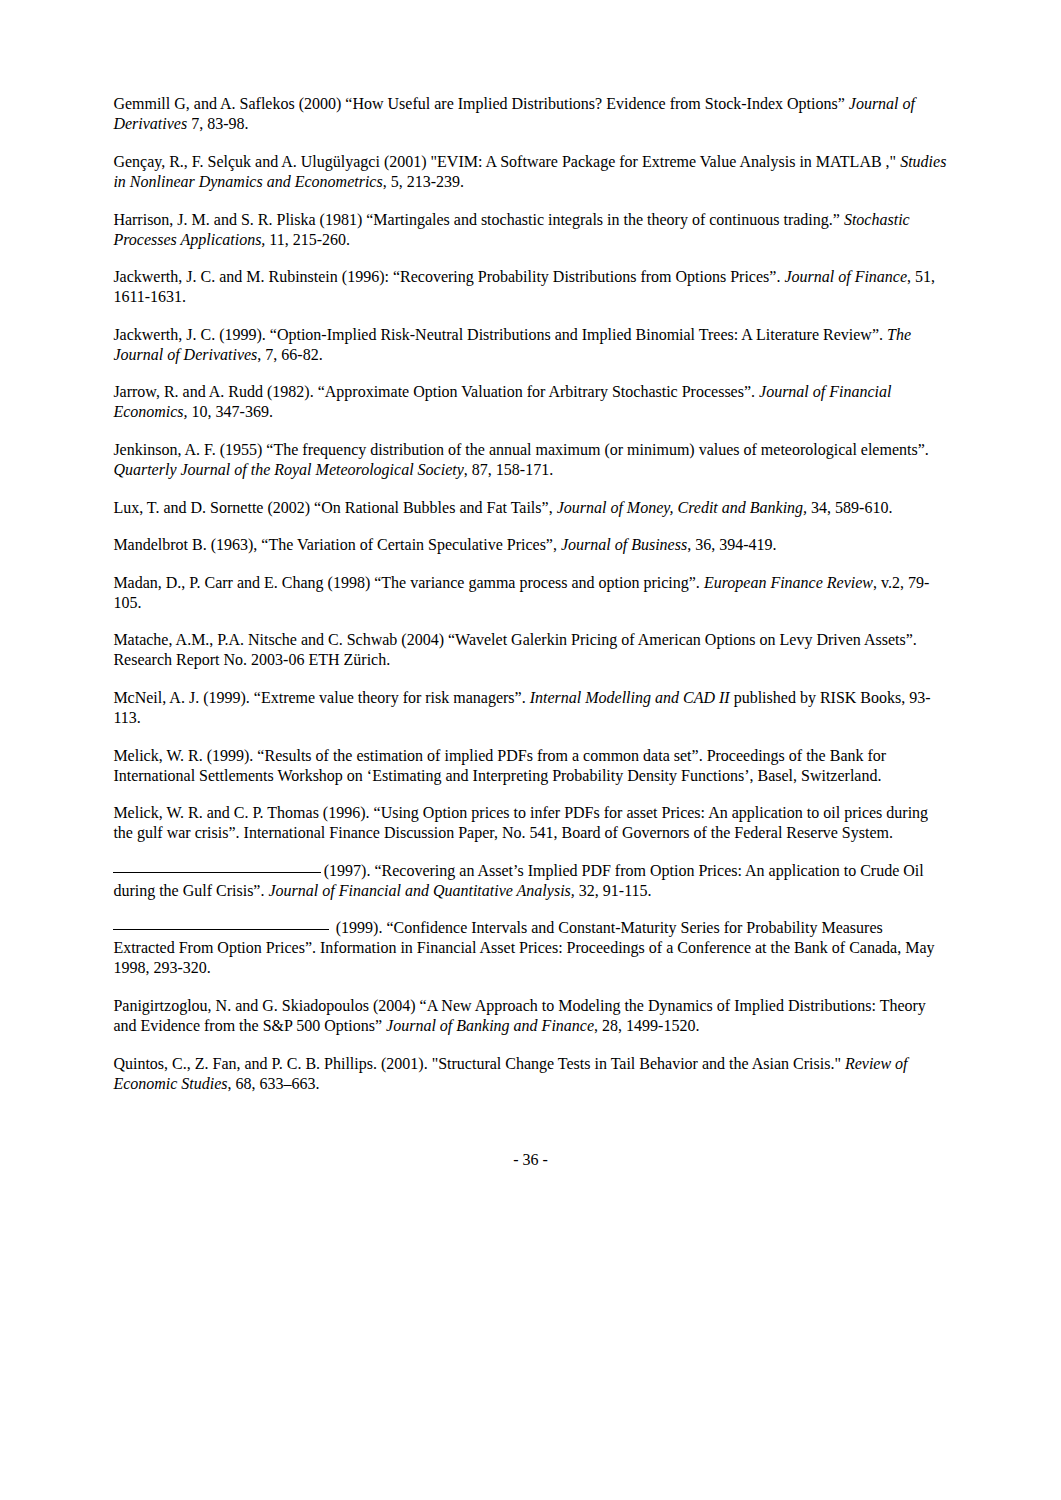Gemmill G, and A. Saflekos (2000) “How Useful are Implied Distributions? Evidence from Stock-Index Options” Journal of Derivatives 7, 83-98.
Gençay, R., F. Selçuk and A. Ulugülyagci (2001) "EVIM: A Software Package for Extreme Value Analysis in MATLAB ," Studies in Nonlinear Dynamics and Econometrics, 5, 213-239.
Harrison, J. M. and S. R. Pliska (1981) “Martingales and stochastic integrals in the theory of continuous trading.” Stochastic Processes Applications, 11, 215-260.
Jackwerth, J. C. and M. Rubinstein (1996): “Recovering Probability Distributions from Options Prices”. Journal of Finance, 51, 1611-1631.
Jackwerth, J. C. (1999). “Option-Implied Risk-Neutral Distributions and Implied Binomial Trees: A Literature Review”. The Journal of Derivatives, 7, 66-82.
Jarrow, R. and A. Rudd (1982). “Approximate Option Valuation for Arbitrary Stochastic Processes”. Journal of Financial Economics, 10, 347-369.
Jenkinson, A. F. (1955) “The frequency distribution of the annual maximum (or minimum) values of meteorological elements”. Quarterly Journal of the Royal Meteorological Society, 87, 158-171.
Lux, T. and D. Sornette (2002) “On Rational Bubbles and Fat Tails”, Journal of Money, Credit and Banking, 34, 589-610.
Mandelbrot B. (1963), “The Variation of Certain Speculative Prices”, Journal of Business, 36, 394-419.
Madan, D., P. Carr and E. Chang (1998) “The variance gamma process and option pricing”. European Finance Review, v.2, 79-105.
Matache, A.M., P.A. Nitsche and C. Schwab (2004) “Wavelet Galerkin Pricing of American Options on Levy Driven Assets”. Research Report No. 2003-06 ETH Zürich.
McNeil, A. J. (1999). “Extreme value theory for risk managers”. Internal Modelling and CAD II published by RISK Books, 93-113.
Melick, W. R. (1999). “Results of the estimation of implied PDFs from a common data set”. Proceedings of the Bank for International Settlements Workshop on ‘Estimating and Interpreting Probability Density Functions’, Basel, Switzerland.
Melick, W. R. and C. P. Thomas (1996). “Using Option prices to infer PDFs for asset Prices: An application to oil prices during the gulf war crisis”. International Finance Discussion Paper, No. 541, Board of Governors of the Federal Reserve System.
(1997). “Recovering an Asset’s Implied PDF from Option Prices: An application to Crude Oil during the Gulf Crisis”. Journal of Financial and Quantitative Analysis, 32, 91-115.
(1999). “Confidence Intervals and Constant-Maturity Series for Probability Measures Extracted From Option Prices”. Information in Financial Asset Prices: Proceedings of a Conference at the Bank of Canada, May 1998, 293-320.
Panigirtzoglou, N. and G. Skiadopoulos (2004) “A New Approach to Modeling the Dynamics of Implied Distributions: Theory and Evidence from the S&P 500 Options” Journal of Banking and Finance, 28, 1499-1520.
Quintos, C., Z. Fan, and P. C. B. Phillips. (2001). "Structural Change Tests in Tail Behavior and the Asian Crisis." Review of Economic Studies, 68, 633–663.
- 36 -